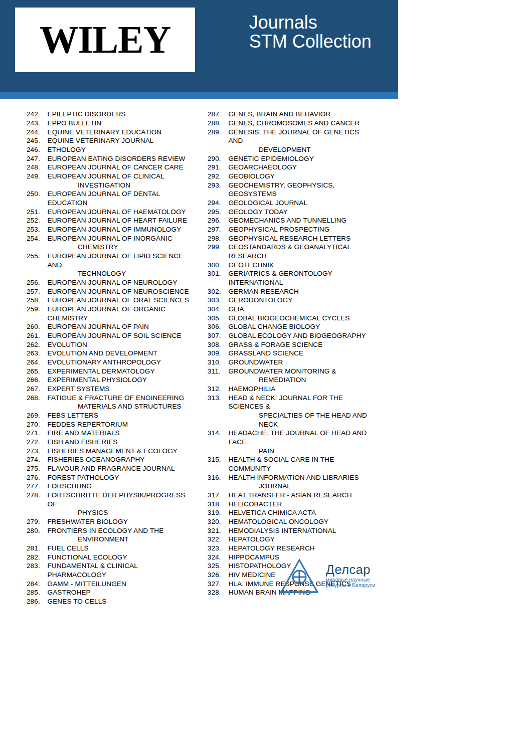WILEY
Journals
STM Collection
242. EPILEPTIC DISORDERS
243. EPPO BULLETIN
244. EQUINE VETERINARY EDUCATION
245. EQUINE VETERINARY JOURNAL
246. ETHOLOGY
247. EUROPEAN EATING DISORDERS REVIEW
248. EUROPEAN JOURNAL OF CANCER CARE
249. EUROPEAN JOURNAL OF CLINICALINVESTIGATION
250. EUROPEAN JOURNAL OF DENTAL EDUCATION
251. EUROPEAN JOURNAL OF HAEMATOLOGY
252. EUROPEAN JOURNAL OF HEART FAILURE
253. EUROPEAN JOURNAL OF IMMUNOLOGY
254. EUROPEAN JOURNAL OF INORGANICCHEMISTRY
255. EUROPEAN JOURNAL OF LIPID SCIENCE ANDTECHNOLOGY
256. EUROPEAN JOURNAL OF NEUROLOGY
257. EUROPEAN JOURNAL OF NEUROSCIENCE
258. EUROPEAN JOURNAL OF ORAL SCIENCES
259. EUROPEAN JOURNAL OF ORGANIC CHEMISTRY
260. EUROPEAN JOURNAL OF PAIN
261. EUROPEAN JOURNAL OF SOIL SCIENCE
262. EVOLUTION
263. EVOLUTION AND DEVELOPMENT
264. EVOLUTIONARY ANTHROPOLOGY
265. EXPERIMENTAL DERMATOLOGY
266. EXPERIMENTAL PHYSIOLOGY
267. EXPERT SYSTEMS
268. FATIGUE & FRACTURE OF ENGINEERINGMATERIALS AND STRUCTURES
269. FEBS LETTERS
270. FEDDES REPERTORIUM
271. FIRE AND MATERIALS
272. FISH AND FISHERIES
273. FISHERIES MANAGEMENT & ECOLOGY
274. FISHERIES OCEANOGRAPHY
275. FLAVOUR AND FRAGRANCE JOURNAL
276. FOREST PATHOLOGY
277. FORSCHUNG
278. FORTSCHRITTE DER PHYSIK/PROGRESS OFPHYSICS
279. FRESHWATER BIOLOGY
280. FRONTIERS IN ECOLOGY AND THEENVIRONMENT
281. FUEL CELLS
282. FUNCTIONAL ECOLOGY
283. FUNDAMENTAL & CLINICAL PHARMACOLOGY
284. GAMM - MITTEILUNGEN
285. GASTROHEP
286. GENES TO CELLS
287. GENES, BRAIN AND BEHAVIOR
288. GENES, CHROMOSOMES AND CANCER
289. GENESIS: THE JOURNAL OF GENETICS ANDDEVELOPMENT
290. GENETIC EPIDEMIOLOGY
291. GEOARCHAEOLOGY
292. GEOBIOLOGY
293. GEOCHEMISTRY, GEOPHYSICS, GEOSYSTEMS
294. GEOLOGICAL JOURNAL
295. GEOLOGY TODAY
296. GEOMECHANICS AND TUNNELLING
297. GEOPHYSICAL PROSPECTING
298. GEOPHYSICAL RESEARCH LETTERS
299. GEOSTANDARDS & GEOANALYTICAL RESEARCH
300. GEOTECHNIK
301. GERIATRICS & GERONTOLOGY INTERNATIONAL
302. GERMAN RESEARCH
303. GERODONTOLOGY
304. GLIA
305. GLOBAL BIOGEOCHEMICAL CYCLES
306. GLOBAL CHANGE BIOLOGY
307. GLOBAL ECOLOGY AND BIOGEOGRAPHY
308. GRASS & FORAGE SCIENCE
309. GRASSLAND SCIENCE
310. GROUNDWATER
311. GROUNDWATER MONITORING &REMEDIATION
312. HAEMOPHILIA
313. HEAD & NECK: JOURNAL FOR THE SCIENCES &SPECIALTIES OF THE HEAD AND NECK
314. HEADACHE: THE JOURNAL OF HEAD AND FACEPAIN
315. HEALTH & SOCIAL CARE IN THE COMMUNITY
316. HEALTH INFORMATION AND LIBRARIESJOURNAL
317. HEAT TRANSFER - ASIAN RESEARCH
318. HELICOBACTER
319. HELVETICA CHIMICA ACTA
320. HEMATOLOGICAL ONCOLOGY
321. HEMODIALYSIS INTERNATIONAL
322. HEPATOLOGY
323. HEPATOLOGY RESEARCH
324. HIPPOCAMPUS
325. HISTOPATHOLOGY
326. HIV MEDICINE
327. HLA: IMMUNE RESPONSE GENETICS
328. HUMAN BRAIN MAPPING
Делсар
мировые научные
ресурсы в Беларуси